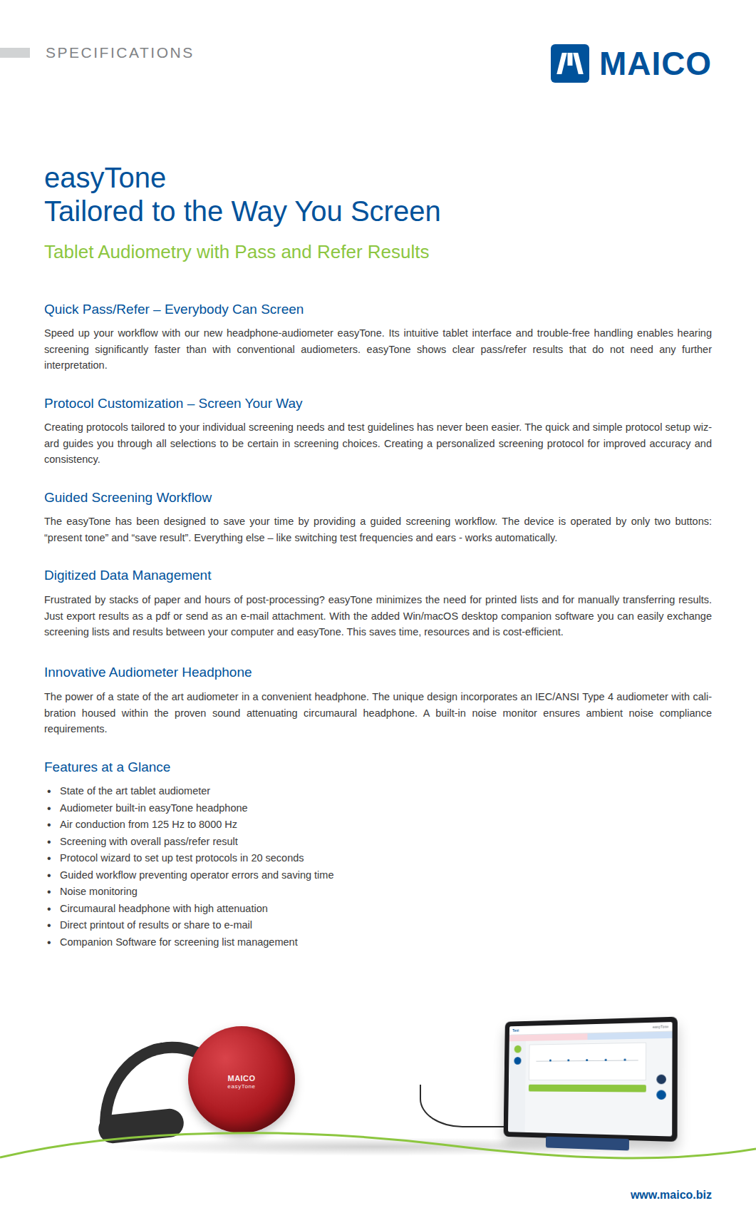Specifications
MAICO
easyTone
Tailored to the Way You Screen
Tablet Audiometry with Pass and Refer Results
Quick Pass/Refer – Everybody Can Screen
Speed up your workflow with our new headphone-audiometer easyTone. Its intuitive tablet interface and trouble-free handling enables hearing screening significantly faster than with conventional audiometers. easyTone shows clear pass/refer results that do not need any further interpretation.
Protocol Customization – Screen Your Way
Creating protocols tailored to your individual screening needs and test guidelines has never been easier. The quick and simple protocol setup wizard guides you through all selections to be certain in screening choices. Creating a personalized screening protocol for improved accuracy and consistency.
Guided Screening Workflow
The easyTone has been designed to save your time by providing a guided screening workflow. The device is operated by only two buttons: “present tone” and “save result”. Everything else – like switching test frequencies and ears - works automatically.
Digitized Data Management
Frustrated by stacks of paper and hours of post-processing? easyTone minimizes the need for printed lists and for manually transferring results. Just export results as a pdf or send as an e-mail attachment. With the added Win/macOS desktop companion software you can easily exchange screening lists and results between your computer and easyTone. This saves time, resources and is cost-efficient.
Innovative Audiometer Headphone
The power of a state of the art audiometer in a convenient headphone. The unique design incorporates an IEC/ANSI Type 4 audiometer with calibration housed within the proven sound attenuating circumaural headphone. A built-in noise monitor ensures ambient noise compliance requirements.
Features at a Glance
State of the art tablet audiometer
Audiometer built-in easyTone headphone
Air conduction from 125 Hz to 8000 Hz
Screening with overall pass/refer result
Protocol wizard to set up test protocols in 20 seconds
Guided workflow preventing operator errors and saving time
Noise monitoring
Circumaural headphone with high attenuation
Direct printout of results or share to e-mail
Companion Software for screening list management
MAICOeasyTone
Test easyTone
www.maico.biz